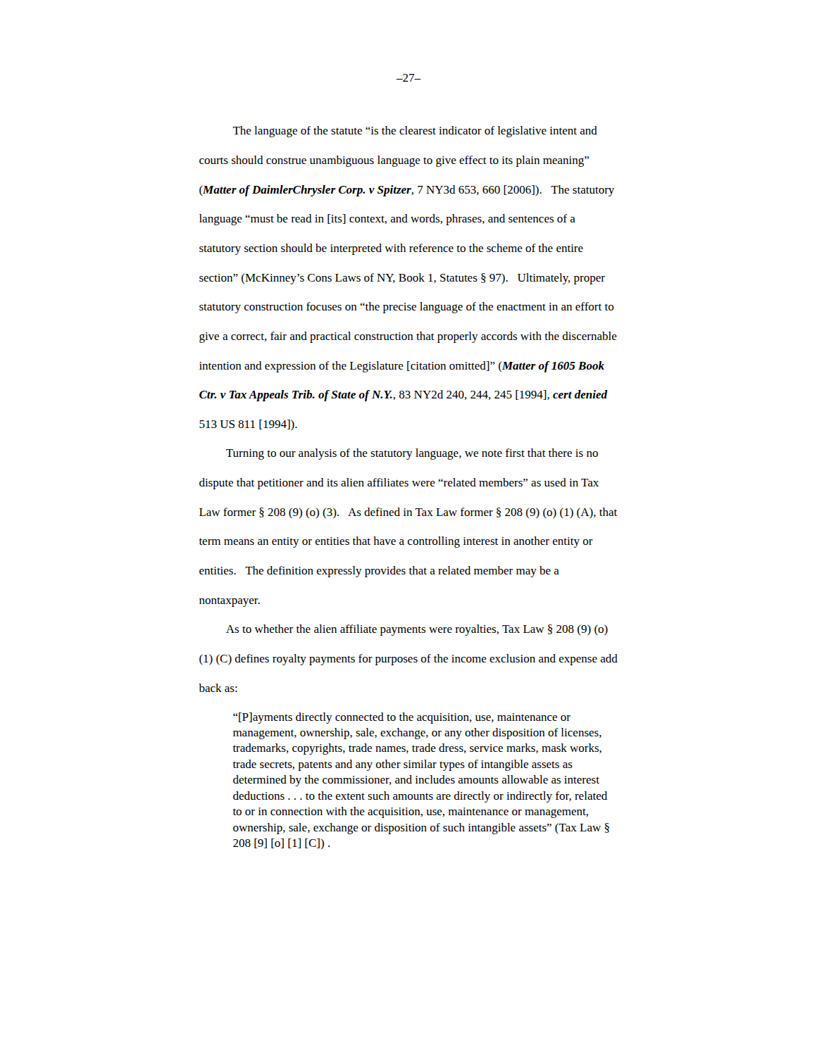–27–
The language of the statute “is the clearest indicator of legislative intent and courts should construe unambiguous language to give effect to its plain meaning” (Matter of DaimlerChrysler Corp. v Spitzer, 7 NY3d 653, 660 [2006]). The statutory language “must be read in [its] context, and words, phrases, and sentences of a statutory section should be interpreted with reference to the scheme of the entire section” (McKinney’s Cons Laws of NY, Book 1, Statutes § 97). Ultimately, proper statutory construction focuses on “the precise language of the enactment in an effort to give a correct, fair and practical construction that properly accords with the discernable intention and expression of the Legislature [citation omitted]” (Matter of 1605 Book Ctr. v Tax Appeals Trib. of State of N.Y., 83 NY2d 240, 244, 245 [1994], cert denied 513 US 811 [1994]).
Turning to our analysis of the statutory language, we note first that there is no dispute that petitioner and its alien affiliates were “related members” as used in Tax Law former § 208 (9) (o) (3). As defined in Tax Law former § 208 (9) (o) (1) (A), that term means an entity or entities that have a controlling interest in another entity or entities. The definition expressly provides that a related member may be a nontaxpayer.
As to whether the alien affiliate payments were royalties, Tax Law § 208 (9) (o) (1) (C) defines royalty payments for purposes of the income exclusion and expense add back as:
“[P]ayments directly connected to the acquisition, use, maintenance or management, ownership, sale, exchange, or any other disposition of licenses, trademarks, copyrights, trade names, trade dress, service marks, mask works, trade secrets, patents and any other similar types of intangible assets as determined by the commissioner, and includes amounts allowable as interest deductions . . . to the extent such amounts are directly or indirectly for, related to or in connection with the acquisition, use, maintenance or management, ownership, sale, exchange or disposition of such intangible assets” (Tax Law § 208 [9] [o] [1] [C]) .